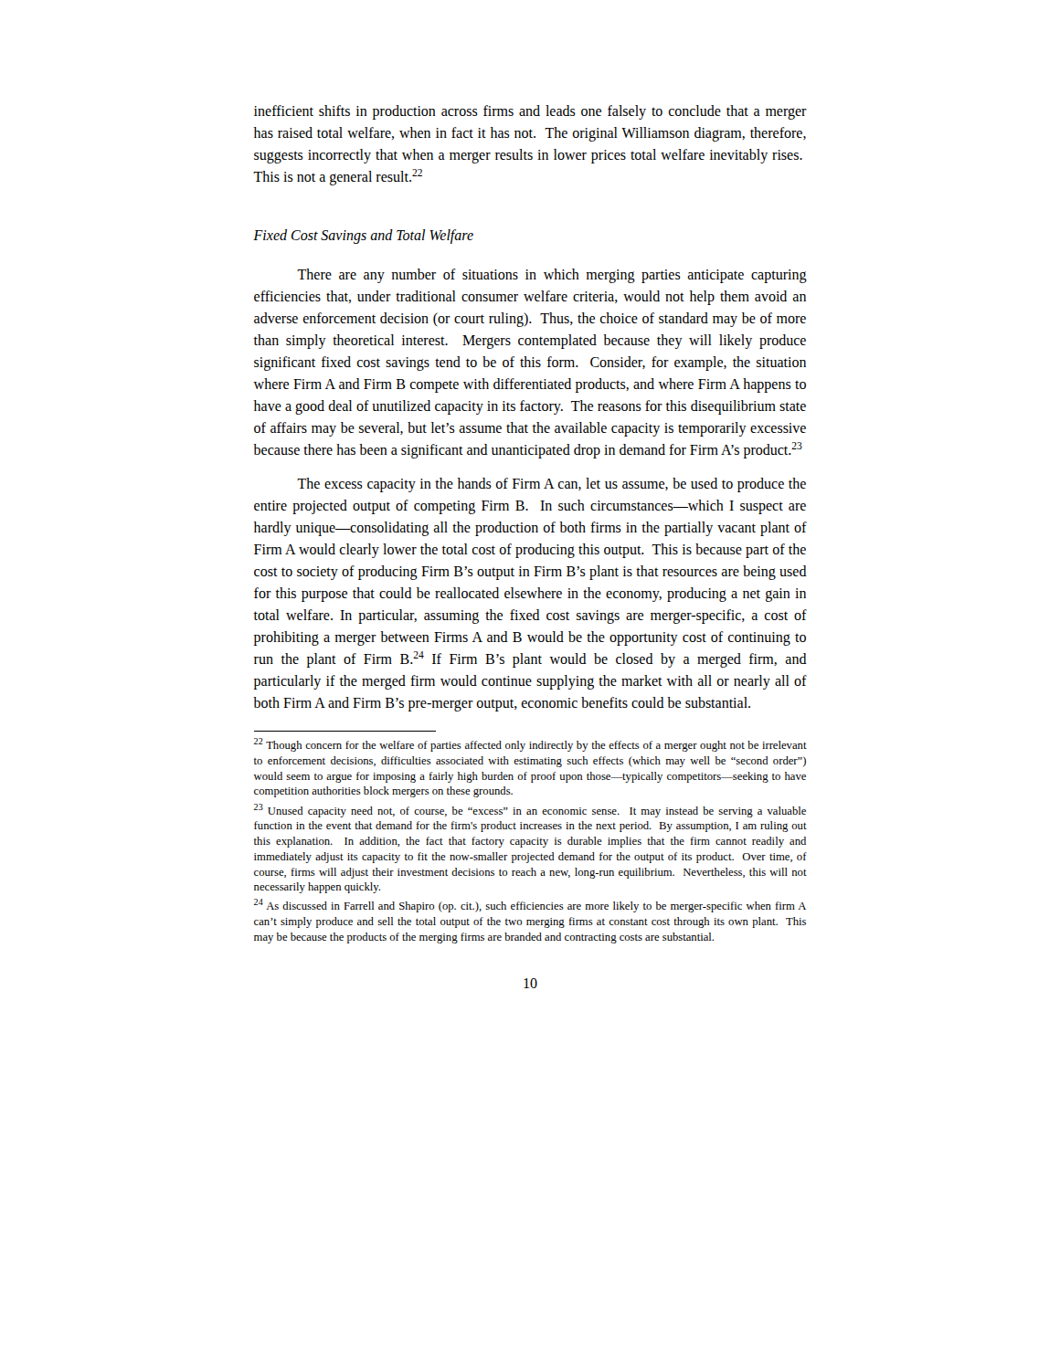inefficient shifts in production across firms and leads one falsely to conclude that a merger has raised total welfare, when in fact it has not. The original Williamson diagram, therefore, suggests incorrectly that when a merger results in lower prices total welfare inevitably rises. This is not a general result.22
Fixed Cost Savings and Total Welfare
There are any number of situations in which merging parties anticipate capturing efficiencies that, under traditional consumer welfare criteria, would not help them avoid an adverse enforcement decision (or court ruling). Thus, the choice of standard may be of more than simply theoretical interest. Mergers contemplated because they will likely produce significant fixed cost savings tend to be of this form. Consider, for example, the situation where Firm A and Firm B compete with differentiated products, and where Firm A happens to have a good deal of unutilized capacity in its factory. The reasons for this disequilibrium state of affairs may be several, but let’s assume that the available capacity is temporarily excessive because there has been a significant and unanticipated drop in demand for Firm A’s product.23
The excess capacity in the hands of Firm A can, let us assume, be used to produce the entire projected output of competing Firm B. In such circumstances—which I suspect are hardly unique—consolidating all the production of both firms in the partially vacant plant of Firm A would clearly lower the total cost of producing this output. This is because part of the cost to society of producing Firm B’s output in Firm B’s plant is that resources are being used for this purpose that could be reallocated elsewhere in the economy, producing a net gain in total welfare. In particular, assuming the fixed cost savings are merger-specific, a cost of prohibiting a merger between Firms A and B would be the opportunity cost of continuing to run the plant of Firm B.24 If Firm B’s plant would be closed by a merged firm, and particularly if the merged firm would continue supplying the market with all or nearly all of both Firm A and Firm B’s pre-merger output, economic benefits could be substantial.
22 Though concern for the welfare of parties affected only indirectly by the effects of a merger ought not be irrelevant to enforcement decisions, difficulties associated with estimating such effects (which may well be “second order”) would seem to argue for imposing a fairly high burden of proof upon those—typically competitors—seeking to have competition authorities block mergers on these grounds.
23 Unused capacity need not, of course, be “excess” in an economic sense. It may instead be serving a valuable function in the event that demand for the firm's product increases in the next period. By assumption, I am ruling out this explanation. In addition, the fact that factory capacity is durable implies that the firm cannot readily and immediately adjust its capacity to fit the now-smaller projected demand for the output of its product. Over time, of course, firms will adjust their investment decisions to reach a new, long-run equilibrium. Nevertheless, this will not necessarily happen quickly.
24 As discussed in Farrell and Shapiro (op. cit.), such efficiencies are more likely to be merger-specific when firm A can’t simply produce and sell the total output of the two merging firms at constant cost through its own plant. This may be because the products of the merging firms are branded and contracting costs are substantial.
10